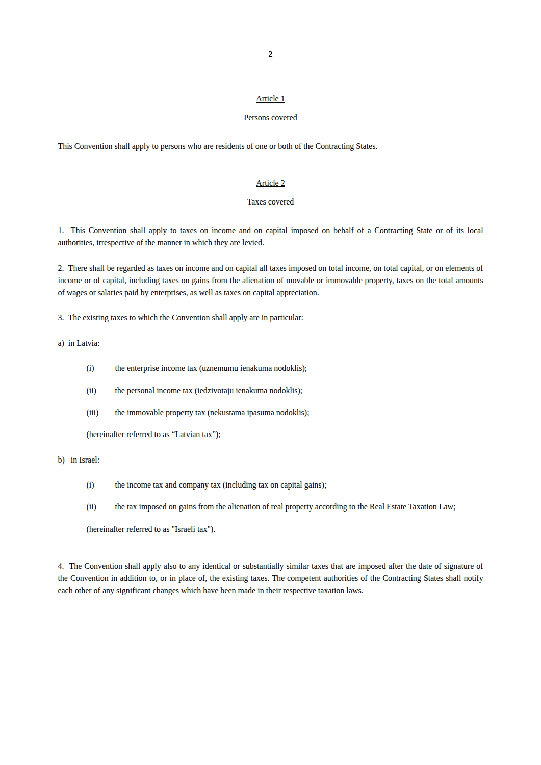2
Article 1
Persons covered
This Convention shall apply to persons who are residents of one or both of the Contracting States.
Article 2
Taxes covered
1. This Convention shall apply to taxes on income and on capital imposed on behalf of a Contracting State or of its local authorities, irrespective of the manner in which they are levied.
2. There shall be regarded as taxes on income and on capital all taxes imposed on total income, on total capital, or on elements of income or of capital, including taxes on gains from the alienation of movable or immovable property, taxes on the total amounts of wages or salaries paid by enterprises, as well as taxes on capital appreciation.
3. The existing taxes to which the Convention shall apply are in particular:
a) in Latvia:
(i) the enterprise income tax (uznemumu ienakuma nodoklis);
(ii) the personal income tax (iedzivotaju ienakuma nodoklis);
(iii) the immovable property tax (nekustama ipasuma nodoklis);
(hereinafter referred to as “Latvian tax”);
b) in Israel:
(i) the income tax and company tax (including tax on capital gains);
(ii) the tax imposed on gains from the alienation of real property according to the Real Estate Taxation Law;
(hereinafter referred to as "Israeli tax").
4. The Convention shall apply also to any identical or substantially similar taxes that are imposed after the date of signature of the Convention in addition to, or in place of, the existing taxes. The competent authorities of the Contracting States shall notify each other of any significant changes which have been made in their respective taxation laws.